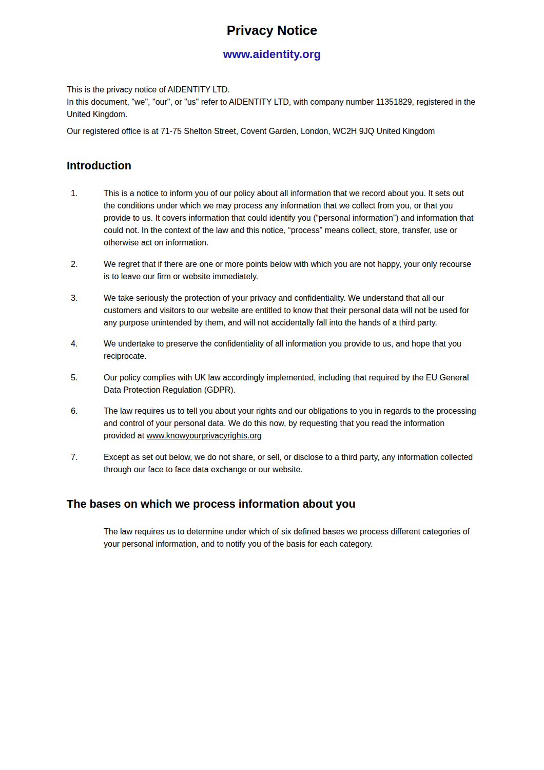Privacy Notice
www.aidentity.org
This is the privacy notice of AIDENTITY LTD.
In this document, "we", "our", or "us" refer to AIDENTITY LTD, with company number 11351829, registered in the United Kingdom.
Our registered office is at 71-75 Shelton Street, Covent Garden, London, WC2H 9JQ United Kingdom
Introduction
This is a notice to inform you of our policy about all information that we record about you. It sets out the conditions under which we may process any information that we collect from you, or that you provide to us. It covers information that could identify you (“personal information”) and information that could not. In the context of the law and this notice, “process” means collect, store, transfer, use or otherwise act on information.
We regret that if there are one or more points below with which you are not happy, your only recourse is to leave our firm or website immediately.
We take seriously the protection of your privacy and confidentiality. We understand that all our customers and visitors to our website are entitled to know that their personal data will not be used for any purpose unintended by them, and will not accidentally fall into the hands of a third party.
We undertake to preserve the confidentiality of all information you provide to us, and hope that you reciprocate.
Our policy complies with UK law accordingly implemented, including that required by the EU General Data Protection Regulation (GDPR).
The law requires us to tell you about your rights and our obligations to you in regards to the processing and control of your personal data. We do this now, by requesting that you read the information provided at www.knowyourprivacyrights.org
Except as set out below, we do not share, or sell, or disclose to a third party, any information collected through our face to face data exchange or our website.
The bases on which we process information about you
The law requires us to determine under which of six defined bases we process different categories of your personal information, and to notify you of the basis for each category.